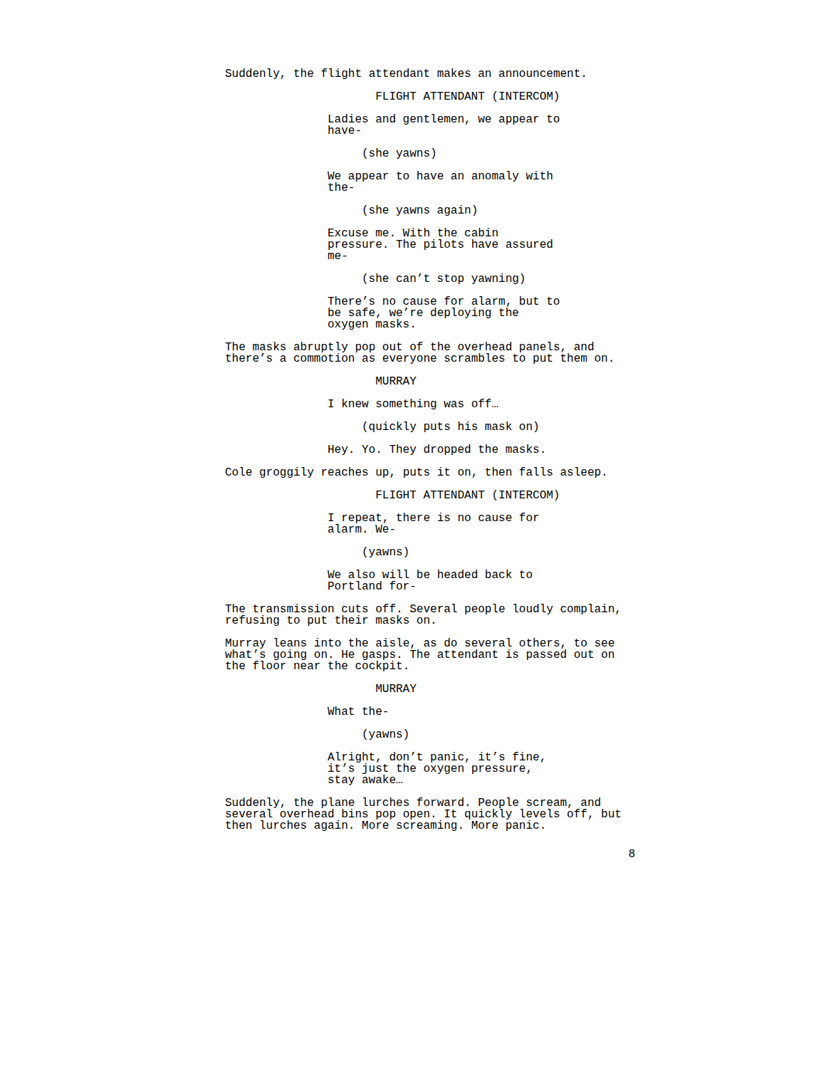Suddenly, the flight attendant makes an announcement.
FLIGHT ATTENDANT (INTERCOM)
Ladies and gentlemen, we appear to have-
(she yawns)
We appear to have an anomaly with the-
(she yawns again)
Excuse me. With the cabin pressure. The pilots have assured me-
(she can’t stop yawning)
There’s no cause for alarm, but to be safe, we’re deploying the oxygen masks.
The masks abruptly pop out of the overhead panels, and there’s a commotion as everyone scrambles to put them on.
MURRAY
I knew something was off…
(quickly puts his mask on)
Hey. Yo. They dropped the masks.
Cole groggily reaches up, puts it on, then falls asleep.
FLIGHT ATTENDANT (INTERCOM)
I repeat, there is no cause for alarm. We-
(yawns)
We also will be headed back to Portland for-
The transmission cuts off. Several people loudly complain, refusing to put their masks on.
Murray leans into the aisle, as do several others, to see what’s going on. He gasps. The attendant is passed out on the floor near the cockpit.
MURRAY
What the-
(yawns)
Alright, don’t panic, it’s fine, it’s just the oxygen pressure, stay awake…
Suddenly, the plane lurches forward. People scream, and several overhead bins pop open. It quickly levels off, but then lurches again. More screaming. More panic.
8